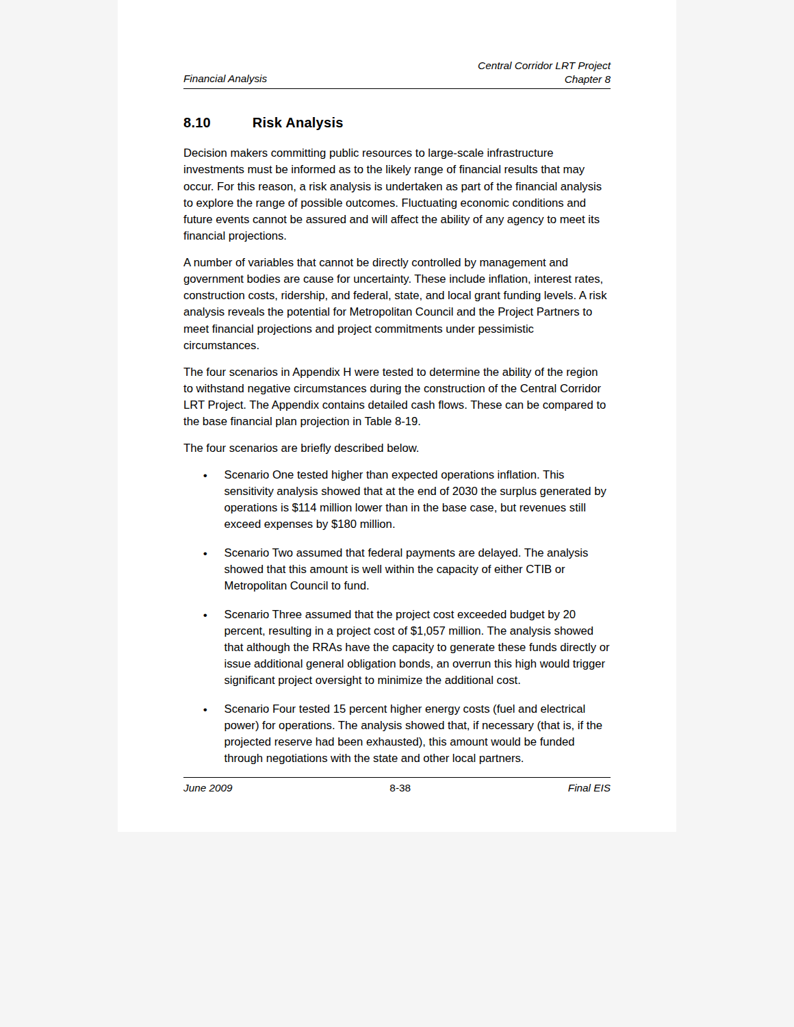Financial Analysis
Central Corridor LRT Project Chapter 8
8.10 Risk Analysis
Decision makers committing public resources to large-scale infrastructure investments must be informed as to the likely range of financial results that may occur. For this reason, a risk analysis is undertaken as part of the financial analysis to explore the range of possible outcomes. Fluctuating economic conditions and future events cannot be assured and will affect the ability of any agency to meet its financial projections.
A number of variables that cannot be directly controlled by management and government bodies are cause for uncertainty. These include inflation, interest rates, construction costs, ridership, and federal, state, and local grant funding levels. A risk analysis reveals the potential for Metropolitan Council and the Project Partners to meet financial projections and project commitments under pessimistic circumstances.
The four scenarios in Appendix H were tested to determine the ability of the region to withstand negative circumstances during the construction of the Central Corridor LRT Project. The Appendix contains detailed cash flows. These can be compared to the base financial plan projection in Table 8-19.
The four scenarios are briefly described below.
Scenario One tested higher than expected operations inflation. This sensitivity analysis showed that at the end of 2030 the surplus generated by operations is $114 million lower than in the base case, but revenues still exceed expenses by $180 million.
Scenario Two assumed that federal payments are delayed. The analysis showed that this amount is well within the capacity of either CTIB or Metropolitan Council to fund.
Scenario Three assumed that the project cost exceeded budget by 20 percent, resulting in a project cost of $1,057 million. The analysis showed that although the RRAs have the capacity to generate these funds directly or issue additional general obligation bonds, an overrun this high would trigger significant project oversight to minimize the additional cost.
Scenario Four tested 15 percent higher energy costs (fuel and electrical power) for operations. The analysis showed that, if necessary (that is, if the projected reserve had been exhausted), this amount would be funded through negotiations with the state and other local partners.
June 2009
8-38
Final EIS